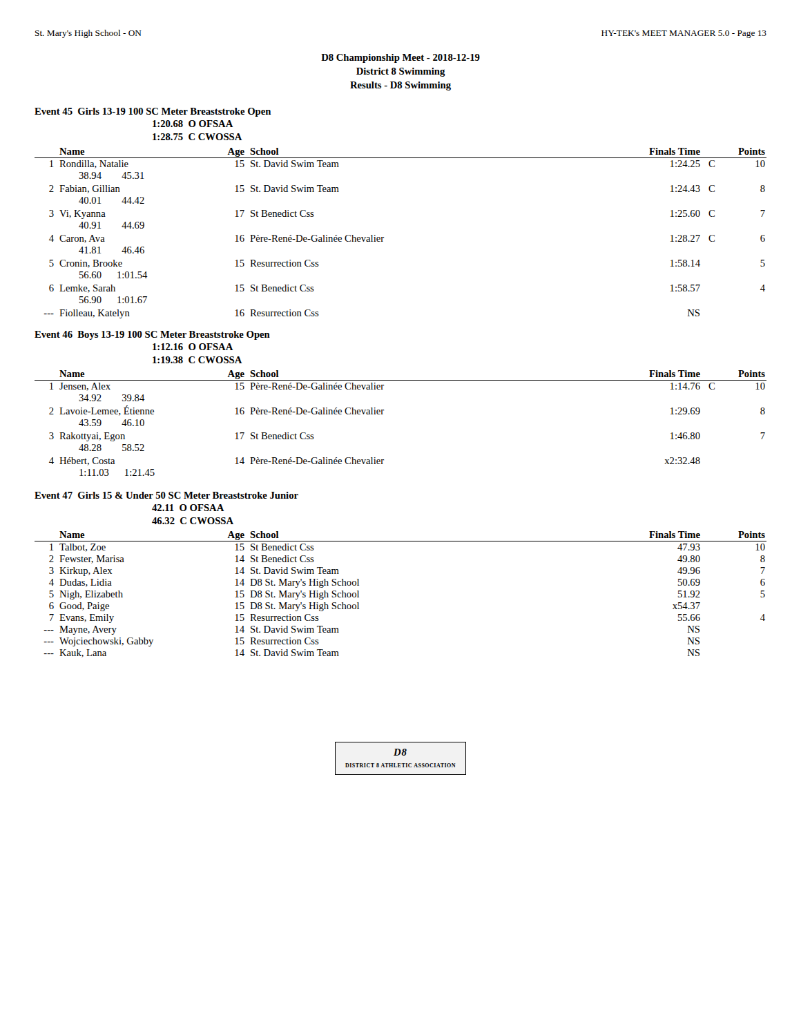St. Mary's High School - ON
HY-TEK's MEET MANAGER 5.0 - Page 13
D8 Championship Meet - 2018-12-19
District 8 Swimming
Results - D8 Swimming
Event 45 Girls 13-19 100 SC Meter Breaststroke Open
1:20.68 O OFSAA
1:28.75 C CWOSSA
| | Name | Age | School | Finals Time | | Points |
| --- | --- | --- | --- | --- | --- | --- |
| 1 | Rondilla, Natalie | 15 | St. David Swim Team | 1:24.25 | C | 10 |
| | 38.94 45.31 |
| 2 | Fabian, Gillian | 15 | St. David Swim Team | 1:24.43 | C | 8 |
| | 40.01 44.42 |
| 3 | Vi, Kyanna | 17 | St Benedict Css | 1:25.60 | C | 7 |
| | 40.91 44.69 |
| 4 | Caron, Ava | 16 | Père-René-De-Galinée Chevalier | 1:28.27 | C | 6 |
| | 41.81 46.46 |
| 5 | Cronin, Brooke | 15 | Resurrection Css | 1:58.14 | | 5 |
| | 56.60 1:01.54 |
| 6 | Lemke, Sarah | 15 | St Benedict Css | 1:58.57 | | 4 |
| | 56.90 1:01.67 |
| --- | Fiolleau, Katelyn | 16 | Resurrection Css | NS | | |
Event 46 Boys 13-19 100 SC Meter Breaststroke Open
1:12.16 O OFSAA
1:19.38 C CWOSSA
| | Name | Age | School | Finals Time | | Points |
| --- | --- | --- | --- | --- | --- | --- |
| 1 | Jensen, Alex | 15 | Père-René-De-Galinée Chevalier | 1:14.76 | C | 10 |
| | 34.92 39.84 |
| 2 | Lavoie-Lemee, Étienne | 16 | Père-René-De-Galinée Chevalier | 1:29.69 | | 8 |
| | 43.59 46.10 |
| 3 | Rakottyai, Egon | 17 | St Benedict Css | 1:46.80 | | 7 |
| | 48.28 58.52 |
| 4 | Hébert, Costa | 14 | Père-René-De-Galinée Chevalier | x2:32.48 | | |
| | 1:11.03 1:21.45 |
Event 47 Girls 15 & Under 50 SC Meter Breaststroke Junior
42.11 O OFSAA
46.32 C CWOSSA
| | Name | Age | School | Finals Time | | Points |
| --- | --- | --- | --- | --- | --- | --- |
| 1 | Talbot, Zoe | 15 | St Benedict Css | 47.93 | | 10 |
| 2 | Fewster, Marisa | 14 | St Benedict Css | 49.80 | | 8 |
| 3 | Kirkup, Alex | 14 | St. David Swim Team | 49.96 | | 7 |
| 4 | Dudas, Lidia | 14 | D8 St. Mary's High School | 50.69 | | 6 |
| 5 | Nigh, Elizabeth | 15 | D8 St. Mary's High School | 51.92 | | 5 |
| 6 | Good, Paige | 15 | D8 St. Mary's High School | x54.37 | | |
| 7 | Evans, Emily | 15 | Resurrection Css | 55.66 | | 4 |
| --- | Mayne, Avery | 14 | St. David Swim Team | NS | | |
| --- | Wojciechowski, Gabby | 15 | Resurrection Css | NS | | |
| --- | Kauk, Lana | 14 | St. David Swim Team | NS | | |
D8
DISTRICT 8 ATHLETIC ASSOCIATION